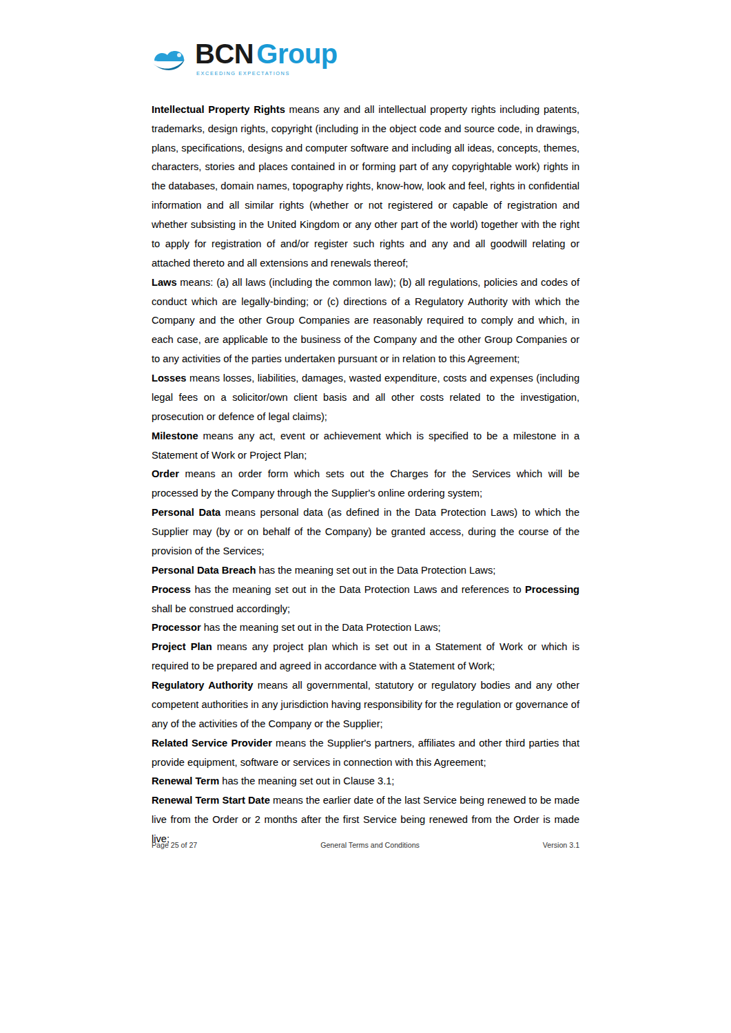BCN Group
Exceeding Expectations
Intellectual Property Rights means any and all intellectual property rights including patents, trademarks, design rights, copyright (including in the object code and source code, in drawings, plans, specifications, designs and computer software and including all ideas, concepts, themes, characters, stories and places contained in or forming part of any copyrightable work) rights in the databases, domain names, topography rights, know-how, look and feel, rights in confidential information and all similar rights (whether or not registered or capable of registration and whether subsisting in the United Kingdom or any other part of the world) together with the right to apply for registration of and/or register such rights and any and all goodwill relating or attached thereto and all extensions and renewals thereof;
Laws means: (a) all laws (including the common law); (b) all regulations, policies and codes of conduct which are legally-binding; or (c) directions of a Regulatory Authority with which the Company and the other Group Companies are reasonably required to comply and which, in each case, are applicable to the business of the Company and the other Group Companies or to any activities of the parties undertaken pursuant or in relation to this Agreement;
Losses means losses, liabilities, damages, wasted expenditure, costs and expenses (including legal fees on a solicitor/own client basis and all other costs related to the investigation, prosecution or defence of legal claims);
Milestone means any act, event or achievement which is specified to be a milestone in a Statement of Work or Project Plan;
Order means an order form which sets out the Charges for the Services which will be processed by the Company through the Supplier's online ordering system;
Personal Data means personal data (as defined in the Data Protection Laws) to which the Supplier may (by or on behalf of the Company) be granted access, during the course of the provision of the Services;
Personal Data Breach has the meaning set out in the Data Protection Laws;
Process has the meaning set out in the Data Protection Laws and references to Processing shall be construed accordingly;
Processor has the meaning set out in the Data Protection Laws;
Project Plan means any project plan which is set out in a Statement of Work or which is required to be prepared and agreed in accordance with a Statement of Work;
Regulatory Authority means all governmental, statutory or regulatory bodies and any other competent authorities in any jurisdiction having responsibility for the regulation or governance of any of the activities of the Company or the Supplier;
Related Service Provider means the Supplier's partners, affiliates and other third parties that provide equipment, software or services in connection with this Agreement;
Renewal Term has the meaning set out in Clause 3.1;
Renewal Term Start Date means the earlier date of the last Service being renewed to be made live from the Order or 2 months after the first Service being renewed from the Order is made live;
Page 25 of 27 General Terms and Conditions Version 3.1